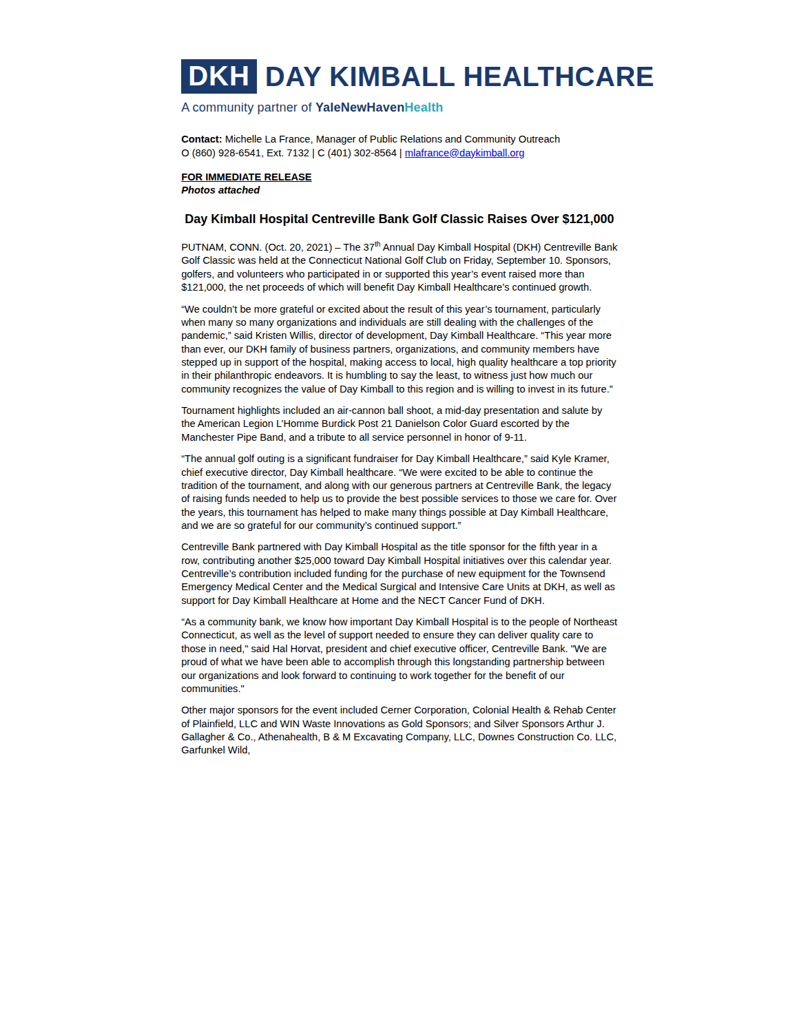DKH DAY KIMBALL HEALTHCARE
A community partner of YaleNewHaven Health
Contact: Michelle La France, Manager of Public Relations and Community Outreach
O (860) 928-6541, Ext. 7132 | C (401) 302-8564 | mlafrance@daykimball.org
FOR IMMEDIATE RELEASE
Photos attached
Day Kimball Hospital Centreville Bank Golf Classic Raises Over $121,000
PUTNAM, CONN. (Oct. 20, 2021) – The 37th Annual Day Kimball Hospital (DKH) Centreville Bank Golf Classic was held at the Connecticut National Golf Club on Friday, September 10. Sponsors, golfers, and volunteers who participated in or supported this year’s event raised more than $121,000, the net proceeds of which will benefit Day Kimball Healthcare’s continued growth.
“We couldn’t be more grateful or excited about the result of this year’s tournament, particularly when many so many organizations and individuals are still dealing with the challenges of the pandemic,” said Kristen Willis, director of development, Day Kimball Healthcare. “This year more than ever, our DKH family of business partners, organizations, and community members have stepped up in support of the hospital, making access to local, high quality healthcare a top priority in their philanthropic endeavors. It is humbling to say the least, to witness just how much our community recognizes the value of Day Kimball to this region and is willing to invest in its future.”
Tournament highlights included an air-cannon ball shoot, a mid-day presentation and salute by the American Legion L’Homme Burdick Post 21 Danielson Color Guard escorted by the Manchester Pipe Band, and a tribute to all service personnel in honor of 9-11.
“The annual golf outing is a significant fundraiser for Day Kimball Healthcare,” said Kyle Kramer, chief executive director, Day Kimball healthcare. “We were excited to be able to continue the tradition of the tournament, and along with our generous partners at Centreville Bank, the legacy of raising funds needed to help us to provide the best possible services to those we care for. Over the years, this tournament has helped to make many things possible at Day Kimball Healthcare, and we are so grateful for our community’s continued support.”
Centreville Bank partnered with Day Kimball Hospital as the title sponsor for the fifth year in a row, contributing another $25,000 toward Day Kimball Hospital initiatives over this calendar year. Centreville’s contribution included funding for the purchase of new equipment for the Townsend Emergency Medical Center and the Medical Surgical and Intensive Care Units at DKH, as well as support for Day Kimball Healthcare at Home and the NECT Cancer Fund of DKH.
“As a community bank, we know how important Day Kimball Hospital is to the people of Northeast Connecticut, as well as the level of support needed to ensure they can deliver quality care to those in need," said Hal Horvat, president and chief executive officer, Centreville Bank. "We are proud of what we have been able to accomplish through this longstanding partnership between our organizations and look forward to continuing to work together for the benefit of our communities."
Other major sponsors for the event included Cerner Corporation, Colonial Health & Rehab Center of Plainfield, LLC and WIN Waste Innovations as Gold Sponsors; and Silver Sponsors Arthur J. Gallagher & Co., Athenahealth, B & M Excavating Company, LLC, Downes Construction Co. LLC, Garfunkel Wild,